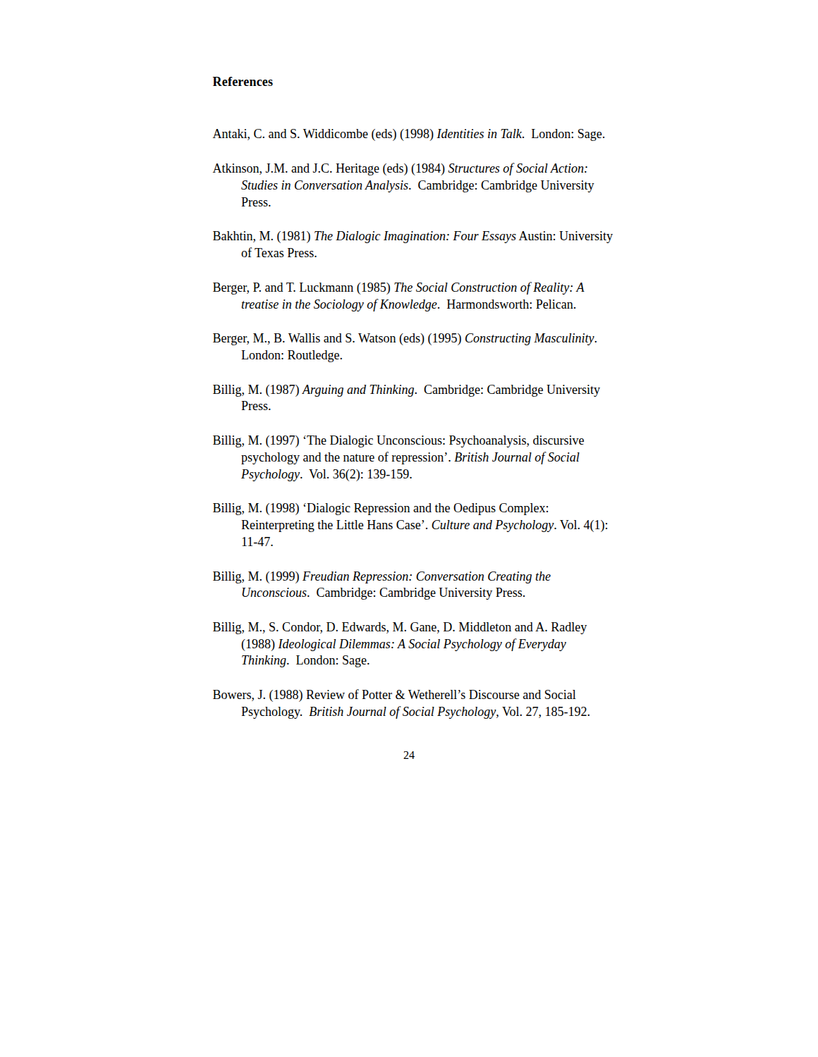References
Antaki, C. and S. Widdicombe (eds) (1998) Identities in Talk. London: Sage.
Atkinson, J.M. and J.C. Heritage (eds) (1984) Structures of Social Action: Studies in Conversation Analysis. Cambridge: Cambridge University Press.
Bakhtin, M. (1981) The Dialogic Imagination: Four Essays Austin: University of Texas Press.
Berger, P. and T. Luckmann (1985) The Social Construction of Reality: A treatise in the Sociology of Knowledge. Harmondsworth: Pelican.
Berger, M., B. Wallis and S. Watson (eds) (1995) Constructing Masculinity. London: Routledge.
Billig, M. (1987) Arguing and Thinking. Cambridge: Cambridge University Press.
Billig, M. (1997) ‘The Dialogic Unconscious: Psychoanalysis, discursive psychology and the nature of repression’. British Journal of Social Psychology. Vol. 36(2): 139-159.
Billig, M. (1998) ‘Dialogic Repression and the Oedipus Complex: Reinterpreting the Little Hans Case’. Culture and Psychology. Vol. 4(1): 11-47.
Billig, M. (1999) Freudian Repression: Conversation Creating the Unconscious. Cambridge: Cambridge University Press.
Billig, M., S. Condor, D. Edwards, M. Gane, D. Middleton and A. Radley (1988) Ideological Dilemmas: A Social Psychology of Everyday Thinking. London: Sage.
Bowers, J. (1988) Review of Potter & Wetherell’s Discourse and Social Psychology. British Journal of Social Psychology, Vol. 27, 185-192.
24